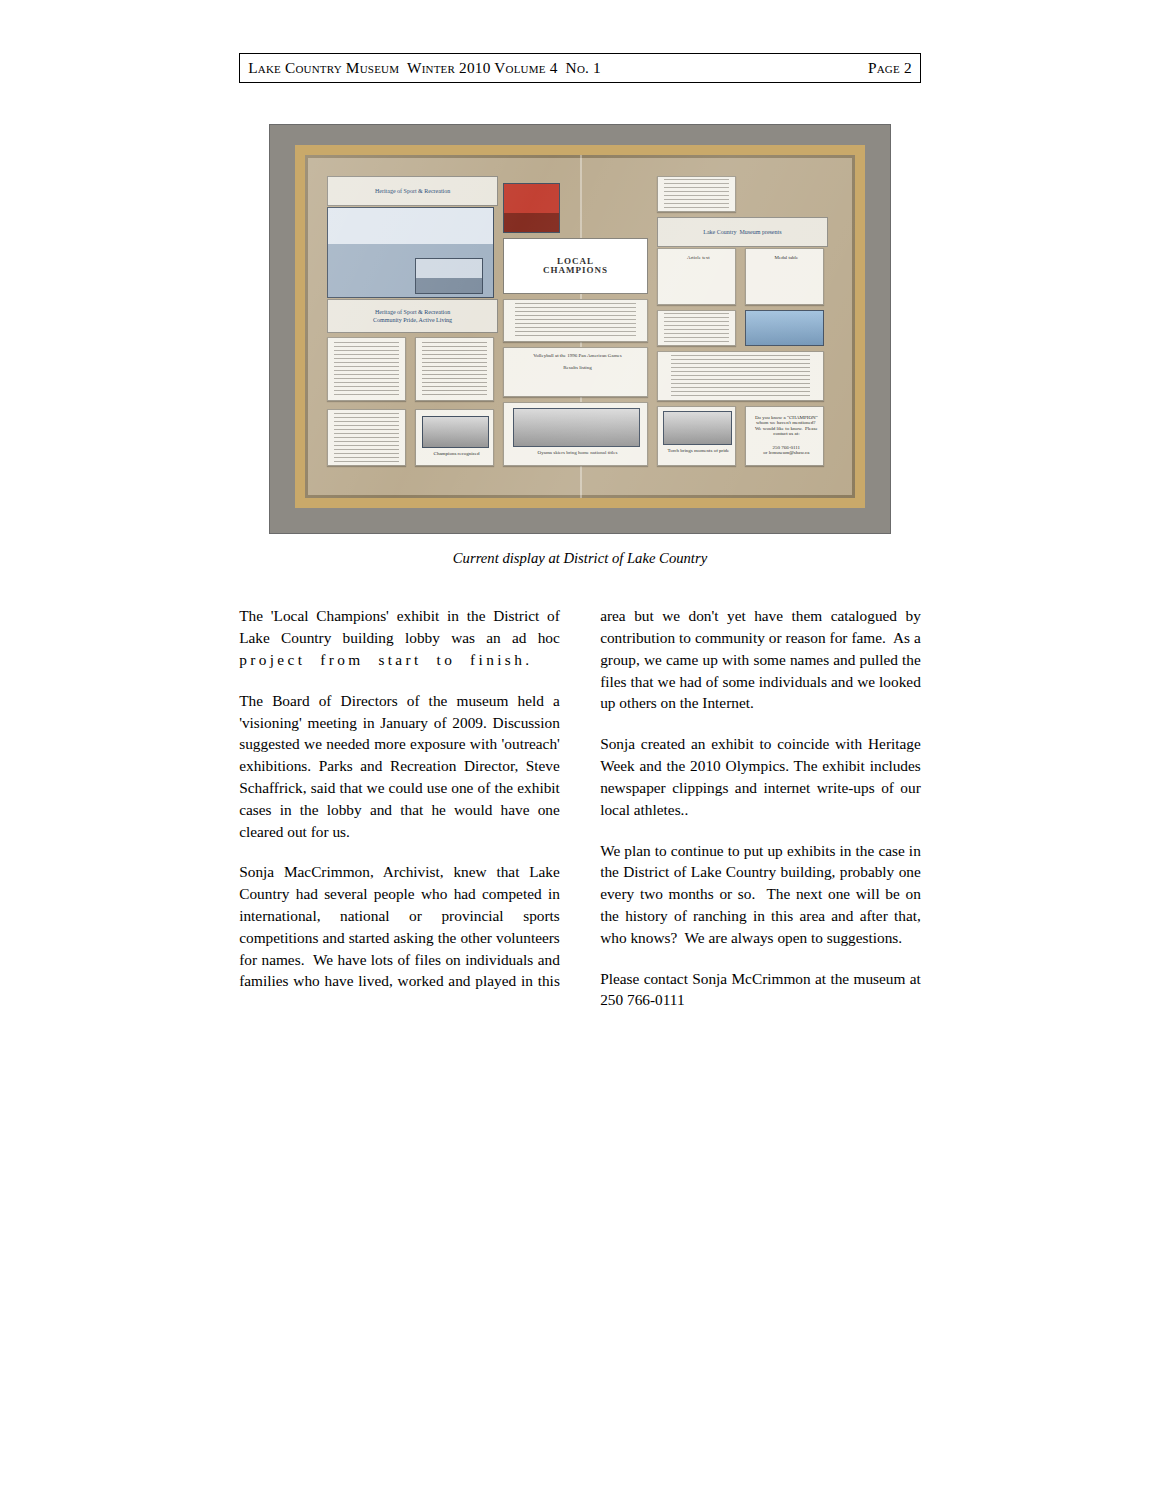Lake Country Museum Winter 2010 Volume 4 No. 1 Page 2
Heritage of Sport & Recreation
Heritage of Sport & Recreation
Community Pride, Active Living
Champions recognized
LOCAL
CHAMPIONS
Volleyball at the 1996 Pan American Games
Results listing
Oyama skiers bring home national titles
Lake Country Museum presents
Article text
Medal table
Torch brings moments of pride
Do you know a "CHAMPION" whom we haven't mentioned? We would like to know. Please contact us at:
250 766-0111
or lcmuseum@shaw.ca
Current display at District of Lake Country
The 'Local Champions' exhibit in the District of Lake Country building lobby was an ad hoc project from start to finish.
The Board of Directors of the museum held a 'visioning' meeting in January of 2009. Discussion suggested we needed more exposure with 'outreach' exhibitions. Parks and Recreation Director, Steve Schaffrick, said that we could use one of the exhibit cases in the lobby and that he would have one cleared out for us.
Sonja MacCrimmon, Archivist, knew that Lake Country had several people who had competed in international, national or provincial sports competitions and started asking the other volunteers for names. We have lots of files on individuals and families who have lived, worked and played in this area but we don't yet have them catalogued by contribution to community or reason for fame. As a group, we came up with some names and pulled the files that we had of some individuals and we looked up others on the Internet.
Sonja created an exhibit to coincide with Heritage Week and the 2010 Olympics. The exhibit includes newspaper clippings and internet write-ups of our local athletes..
We plan to continue to put up exhibits in the case in the District of Lake Country building, probably one every two months or so. The next one will be on the history of ranching in this area and after that, who knows? We are always open to suggestions.
Please contact Sonja McCrimmon at the museum at 250 766-0111